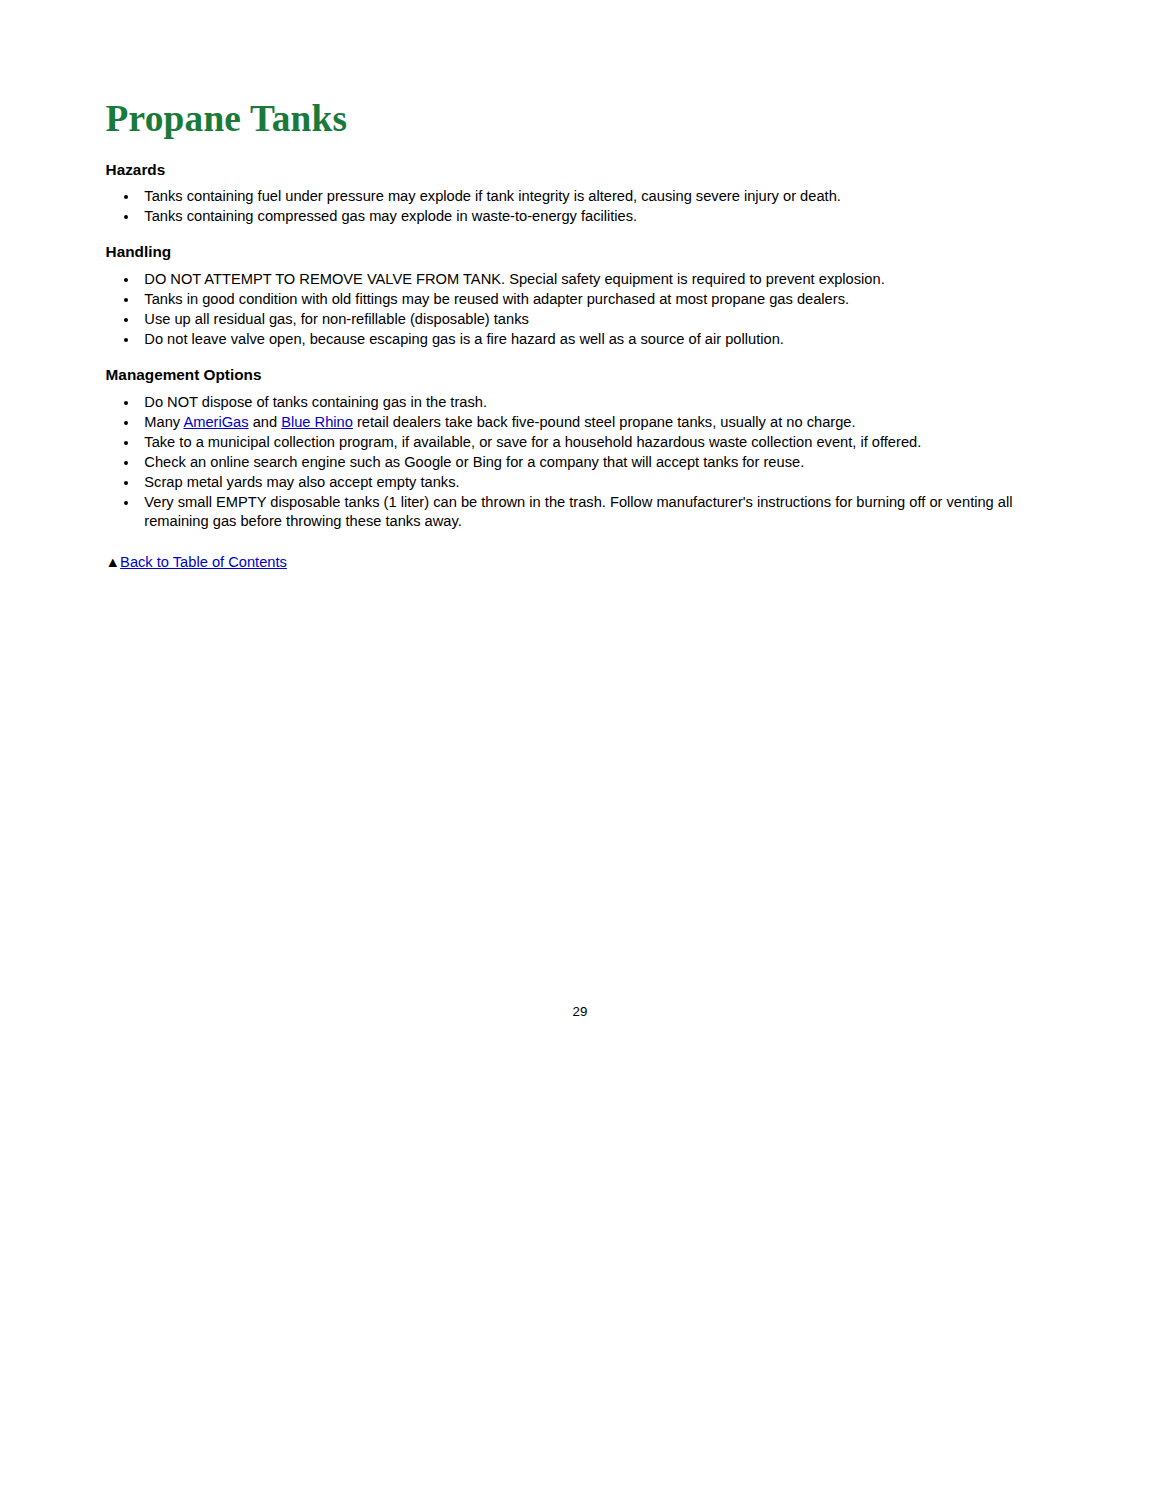Propane Tanks
Hazards
Tanks containing fuel under pressure may explode if tank integrity is altered, causing severe injury or death.
Tanks containing compressed gas may explode in waste-to-energy facilities.
Handling
DO NOT ATTEMPT TO REMOVE VALVE FROM TANK. Special safety equipment is required to prevent explosion.
Tanks in good condition with old fittings may be reused with adapter purchased at most propane gas dealers.
Use up all residual gas, for non-refillable (disposable) tanks
Do not leave valve open, because escaping gas is a fire hazard as well as a source of air pollution.
Management Options
Do NOT dispose of tanks containing gas in the trash.
Many AmeriGas and Blue Rhino retail dealers take back five-pound steel propane tanks, usually at no charge.
Take to a municipal collection program, if available, or save for a household hazardous waste collection event, if offered.
Check an online search engine such as Google or Bing for a company that will accept tanks for reuse.
Scrap metal yards may also accept empty tanks.
Very small EMPTY disposable tanks (1 liter) can be thrown in the trash. Follow manufacturer's instructions for burning off or venting all remaining gas before throwing these tanks away.
▲Back to Table of Contents
29